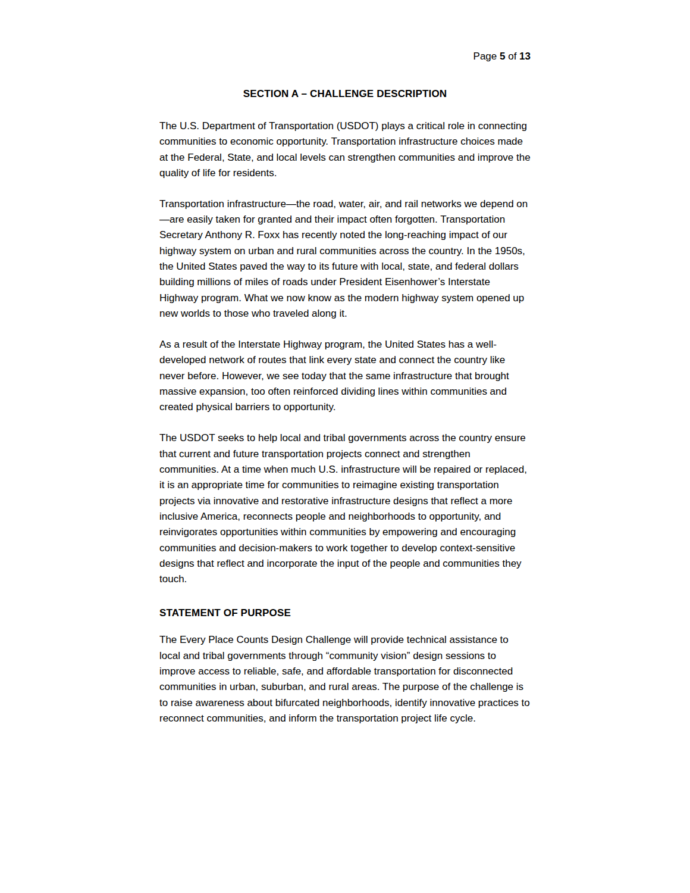Page 5 of 13
SECTION A – CHALLENGE DESCRIPTION
The U.S. Department of Transportation (USDOT) plays a critical role in connecting communities to economic opportunity. Transportation infrastructure choices made at the Federal, State, and local levels can strengthen communities and improve the quality of life for residents.
Transportation infrastructure—the road, water, air, and rail networks we depend on—are easily taken for granted and their impact often forgotten. Transportation Secretary Anthony R. Foxx has recently noted the long-reaching impact of our highway system on urban and rural communities across the country. In the 1950s, the United States paved the way to its future with local, state, and federal dollars building millions of miles of roads under President Eisenhower’s Interstate Highway program. What we now know as the modern highway system opened up new worlds to those who traveled along it.
As a result of the Interstate Highway program, the United States has a well-developed network of routes that link every state and connect the country like never before. However, we see today that the same infrastructure that brought massive expansion, too often reinforced dividing lines within communities and created physical barriers to opportunity.
The USDOT seeks to help local and tribal governments across the country ensure that current and future transportation projects connect and strengthen communities. At a time when much U.S. infrastructure will be repaired or replaced, it is an appropriate time for communities to reimagine existing transportation projects via innovative and restorative infrastructure designs that reflect a more inclusive America, reconnects people and neighborhoods to opportunity, and reinvigorates opportunities within communities by empowering and encouraging communities and decision-makers to work together to develop context-sensitive designs that reflect and incorporate the input of the people and communities they touch.
STATEMENT OF PURPOSE
The Every Place Counts Design Challenge will provide technical assistance to local and tribal governments through “community vision” design sessions to improve access to reliable, safe, and affordable transportation for disconnected communities in urban, suburban, and rural areas. The purpose of the challenge is to raise awareness about bifurcated neighborhoods, identify innovative practices to reconnect communities, and inform the transportation project life cycle.